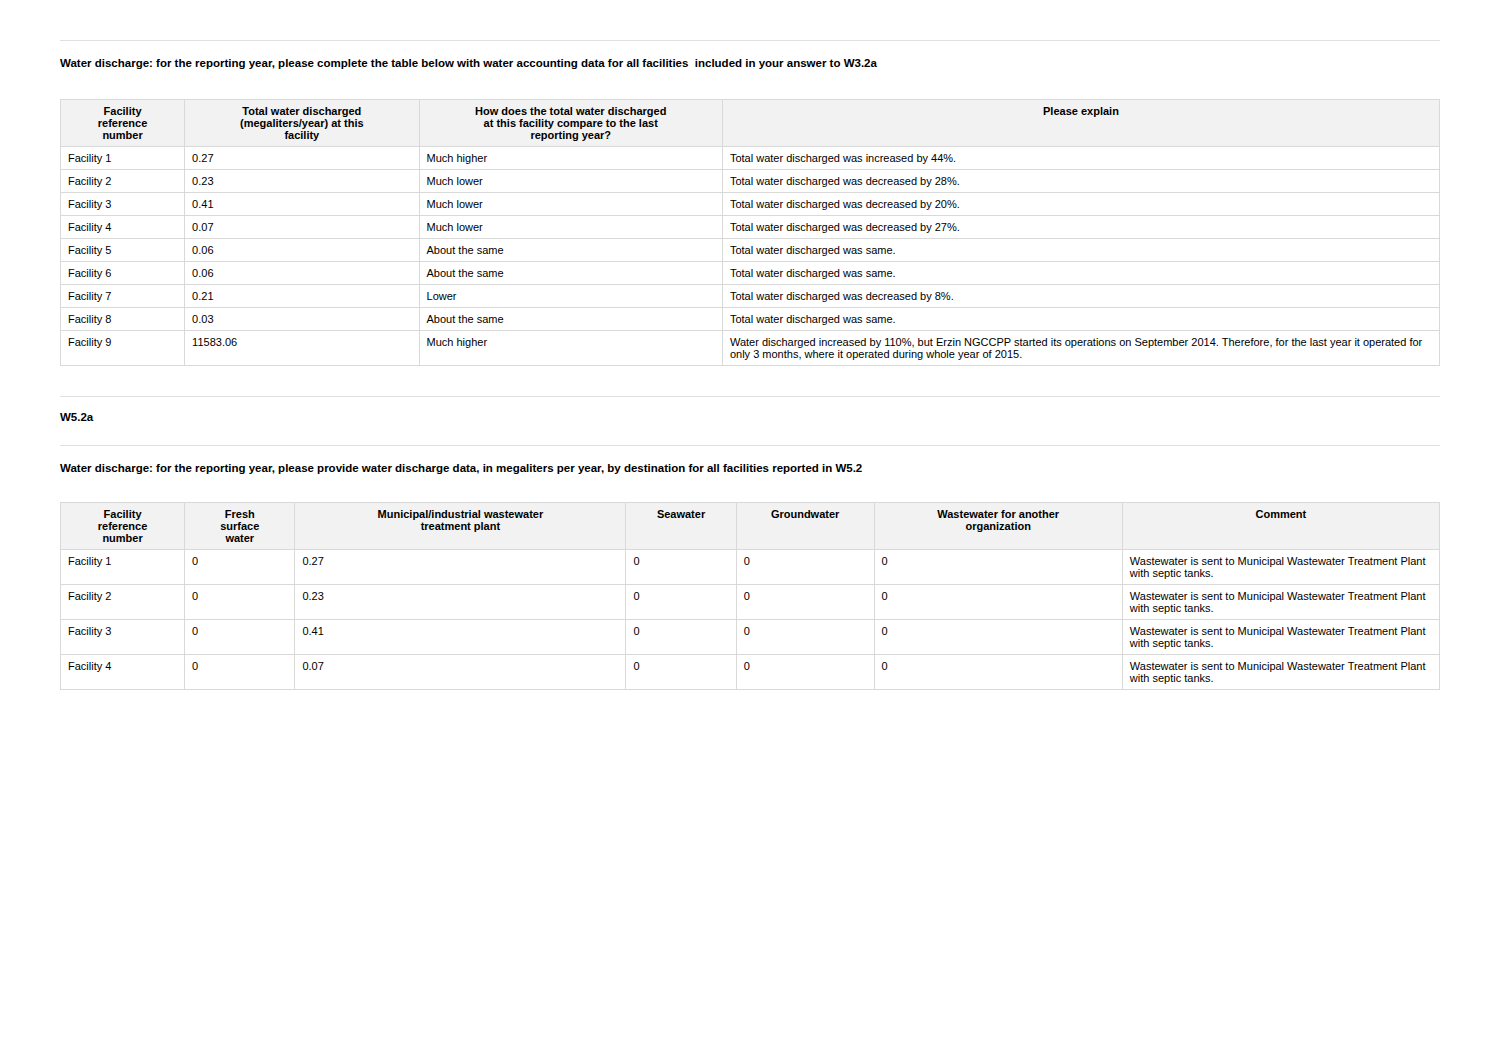Water discharge: for the reporting year, please complete the table below with water accounting data for all facilities included in your answer to W3.2a
| Facility reference number | Total water discharged (megaliters/year) at this facility | How does the total water discharged at this facility compare to the last reporting year? | Please explain |
| --- | --- | --- | --- |
| Facility 1 | 0.27 | Much higher | Total water discharged was increased by 44%. |
| Facility 2 | 0.23 | Much lower | Total water discharged was decreased by 28%. |
| Facility 3 | 0.41 | Much lower | Total water discharged was decreased by 20%. |
| Facility 4 | 0.07 | Much lower | Total water discharged was decreased by 27%. |
| Facility 5 | 0.06 | About the same | Total water discharged was same. |
| Facility 6 | 0.06 | About the same | Total water discharged was same. |
| Facility 7 | 0.21 | Lower | Total water discharged was decreased by 8%. |
| Facility 8 | 0.03 | About the same | Total water discharged was same. |
| Facility 9 | 11583.06 | Much higher | Water discharged increased by 110%, but Erzin NGCCPP started its operations on September 2014. Therefore, for the last year it operated for only 3 months, where it operated during whole year of 2015. |
W5.2a
Water discharge: for the reporting year, please provide water discharge data, in megaliters per year, by destination for all facilities reported in W5.2
| Facility reference number | Fresh surface water | Municipal/industrial wastewater treatment plant | Seawater | Groundwater | Wastewater for another organization | Comment |
| --- | --- | --- | --- | --- | --- | --- |
| Facility 1 | 0 | 0.27 | 0 | 0 | 0 | Wastewater is sent to Municipal Wastewater Treatment Plant with septic tanks. |
| Facility 2 | 0 | 0.23 | 0 | 0 | 0 | Wastewater is sent to Municipal Wastewater Treatment Plant with septic tanks. |
| Facility 3 | 0 | 0.41 | 0 | 0 | 0 | Wastewater is sent to Municipal Wastewater Treatment Plant with septic tanks. |
| Facility 4 | 0 | 0.07 | 0 | 0 | 0 | Wastewater is sent to Municipal Wastewater Treatment Plant with septic tanks. |